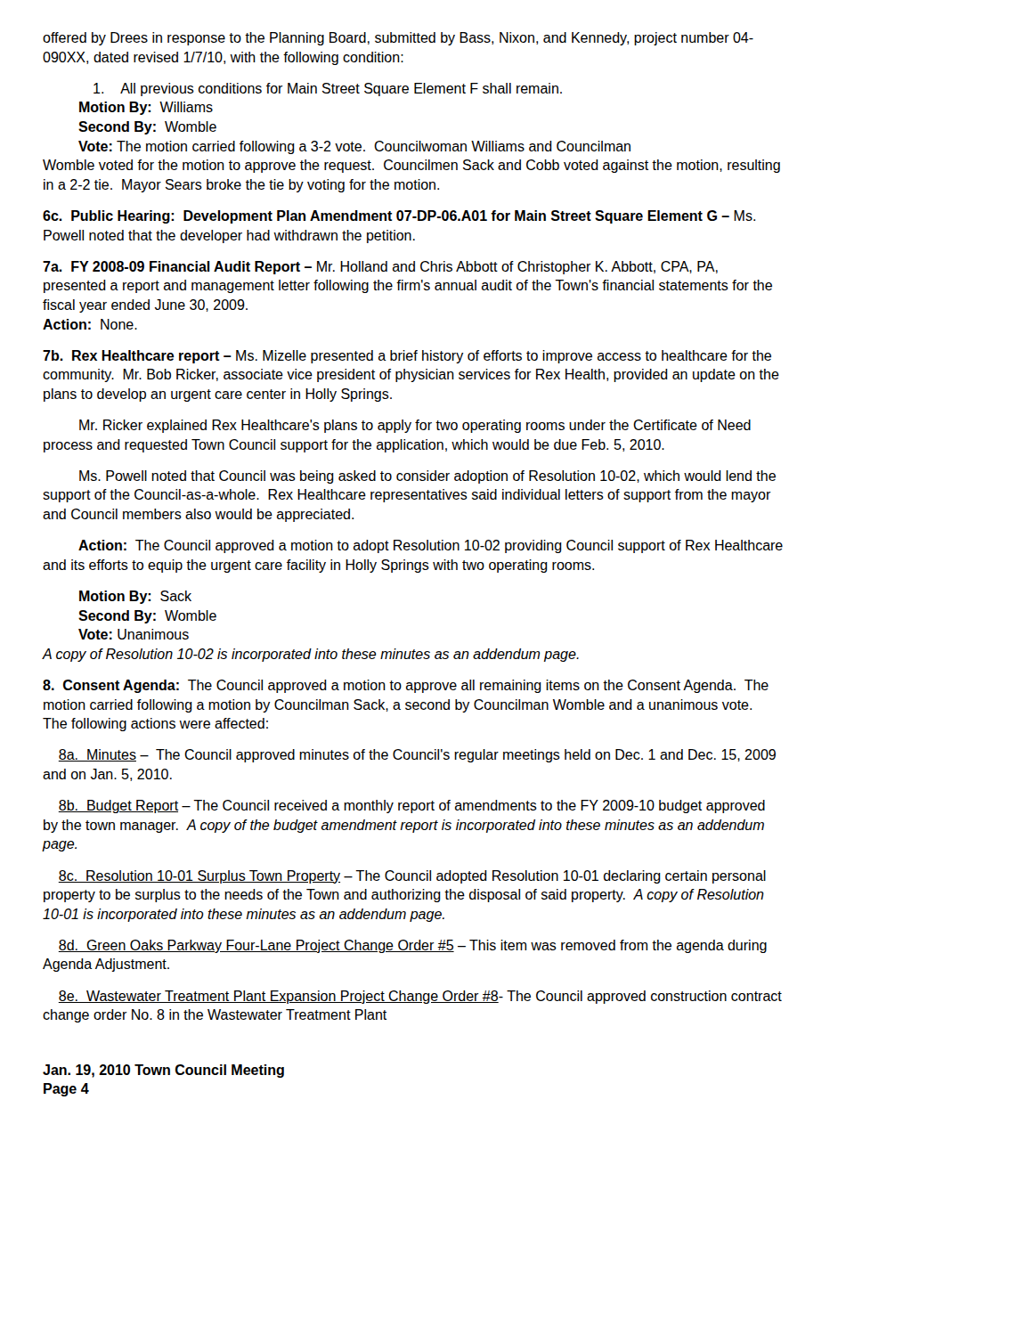offered by Drees in response to the Planning Board, submitted by Bass, Nixon, and Kennedy, project number 04-090XX, dated revised 1/7/10, with the following condition:
1. All previous conditions for Main Street Square Element F shall remain.
Motion By: Williams
Second By: Womble
Vote: The motion carried following a 3-2 vote. Councilwoman Williams and Councilman
Womble voted for the motion to approve the request. Councilmen Sack and Cobb voted against the motion, resulting in a 2-2 tie. Mayor Sears broke the tie by voting for the motion.
6c. Public Hearing: Development Plan Amendment 07-DP-06.A01 for Main Street Square Element G – Ms. Powell noted that the developer had withdrawn the petition.
7a. FY 2008-09 Financial Audit Report – Mr. Holland and Chris Abbott of Christopher K. Abbott, CPA, PA, presented a report and management letter following the firm's annual audit of the Town's financial statements for the fiscal year ended June 30, 2009.
Action: None.
7b. Rex Healthcare report – Ms. Mizelle presented a brief history of efforts to improve access to healthcare for the community. Mr. Bob Ricker, associate vice president of physician services for Rex Health, provided an update on the plans to develop an urgent care center in Holly Springs.
Mr. Ricker explained Rex Healthcare's plans to apply for two operating rooms under the Certificate of Need process and requested Town Council support for the application, which would be due Feb. 5, 2010.
Ms. Powell noted that Council was being asked to consider adoption of Resolution 10-02, which would lend the support of the Council-as-a-whole. Rex Healthcare representatives said individual letters of support from the mayor and Council members also would be appreciated.
Action: The Council approved a motion to adopt Resolution 10-02 providing Council support of Rex Healthcare and its efforts to equip the urgent care facility in Holly Springs with two operating rooms.
Motion By: Sack
Second By: Womble
Vote: Unanimous
A copy of Resolution 10-02 is incorporated into these minutes as an addendum page.
8. Consent Agenda: The Council approved a motion to approve all remaining items on the Consent Agenda. The motion carried following a motion by Councilman Sack, a second by Councilman Womble and a unanimous vote. The following actions were affected:
8a. Minutes – The Council approved minutes of the Council's regular meetings held on Dec. 1 and Dec. 15, 2009 and on Jan. 5, 2010.
8b. Budget Report – The Council received a monthly report of amendments to the FY 2009-10 budget approved by the town manager. A copy of the budget amendment report is incorporated into these minutes as an addendum page.
8c. Resolution 10-01 Surplus Town Property – The Council adopted Resolution 10-01 declaring certain personal property to be surplus to the needs of the Town and authorizing the disposal of said property. A copy of Resolution 10-01 is incorporated into these minutes as an addendum page.
8d. Green Oaks Parkway Four-Lane Project Change Order #5 – This item was removed from the agenda during Agenda Adjustment.
8e. Wastewater Treatment Plant Expansion Project Change Order #8- The Council approved construction contract change order No. 8 in the Wastewater Treatment Plant
Jan. 19, 2010 Town Council Meeting
Page 4